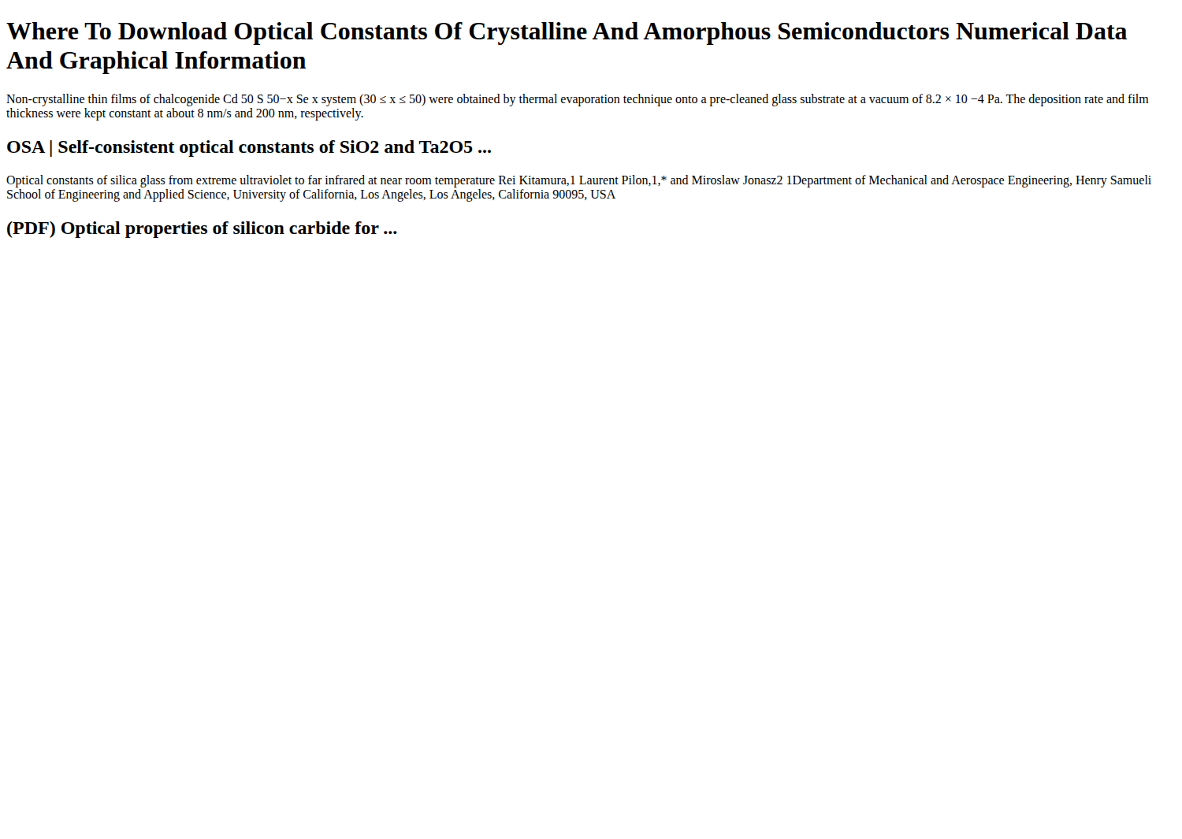Where To Download Optical Constants Of Crystalline And Amorphous Semiconductors Numerical Data And Graphical Information
Non-crystalline thin films of chalcogenide Cd 50 S 50−x Se x system (30 ≤ x ≤ 50) were obtained by thermal evaporation technique onto a pre-cleaned glass substrate at a vacuum of 8.2 × 10 −4 Pa. The deposition rate and film thickness were kept constant at about 8 nm/s and 200 nm, respectively.
OSA | Self-consistent optical constants of SiO2 and Ta2O5 ...
Optical constants of silica glass from extreme ultraviolet to far infrared at near room temperature Rei Kitamura,1 Laurent Pilon,1,* and Miroslaw Jonasz2 1Department of Mechanical and Aerospace Engineering, Henry Samueli School of Engineering and Applied Science, University of California, Los Angeles, Los Angeles, California 90095, USA
(PDF) Optical properties of silicon carbide for ...